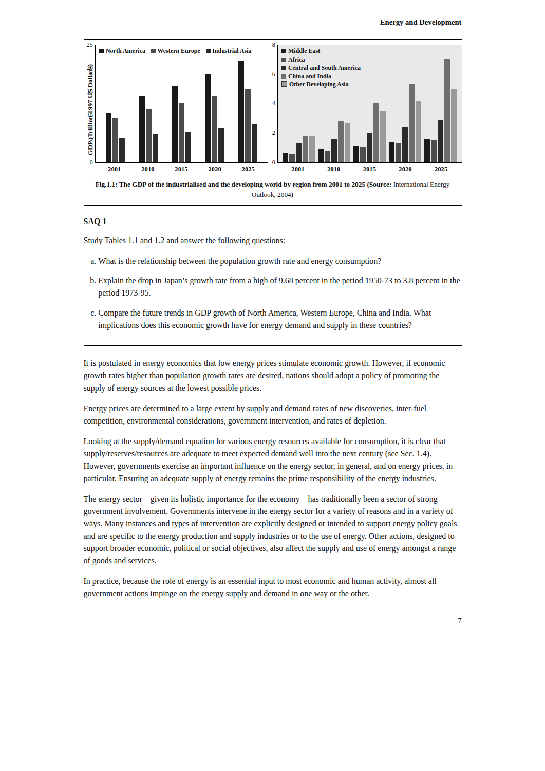Energy and Development
GDP (Trillion 1997 US Dollars)
25 20 15 10 5 0
North America Western Europe Industrial Asia
20012010201520202025
8 6 4 2 0
Middle East
Africa
Central and South America
China and India
Other Developing Asia
20012010201520202025
Fig.1.1: The GDP of the industrialised and the developing world by region from 2001 to 2025 (Source: International Energy Outlook, 2004)
SAQ 1
Study Tables 1.1 and 1.2 and answer the following questions:
What is the relationship between the population growth rate and energy consumption?
Explain the drop in Japan’s growth rate from a high of 9.68 percent in the period 1950-73 to 3.8 percent in the period 1973-95.
Compare the future trends in GDP growth of North America, Western Europe, China and India. What implications does this economic growth have for energy demand and supply in these countries?
It is postulated in energy economics that low energy prices stimulate economic growth. However, if economic growth rates higher than population growth rates are desired, nations should adopt a policy of promoting the supply of energy sources at the lowest possible prices.
Energy prices are determined to a large extent by supply and demand rates of new discoveries, inter-fuel competition, environmental considerations, government intervention, and rates of depletion.
Looking at the supply/demand equation for various energy resources available for consumption, it is clear that supply/reserves/resources are adequate to meet expected demand well into the next century (see Sec. 1.4). However, governments exercise an important influence on the energy sector, in general, and on energy prices, in particular. Ensuring an adequate supply of energy remains the prime responsibility of the energy industries.
The energy sector – given its holistic importance for the economy – has traditionally been a sector of strong government involvement. Governments intervene in the energy sector for a variety of reasons and in a variety of ways. Many instances and types of intervention are explicitly designed or intended to support energy policy goals and are specific to the energy production and supply industries or to the use of energy. Other actions, designed to support broader economic, political or social objectives, also affect the supply and use of energy amongst a range of goods and services.
In practice, because the role of energy is an essential input to most economic and human activity, almost all government actions impinge on the energy supply and demand in one way or the other.
7